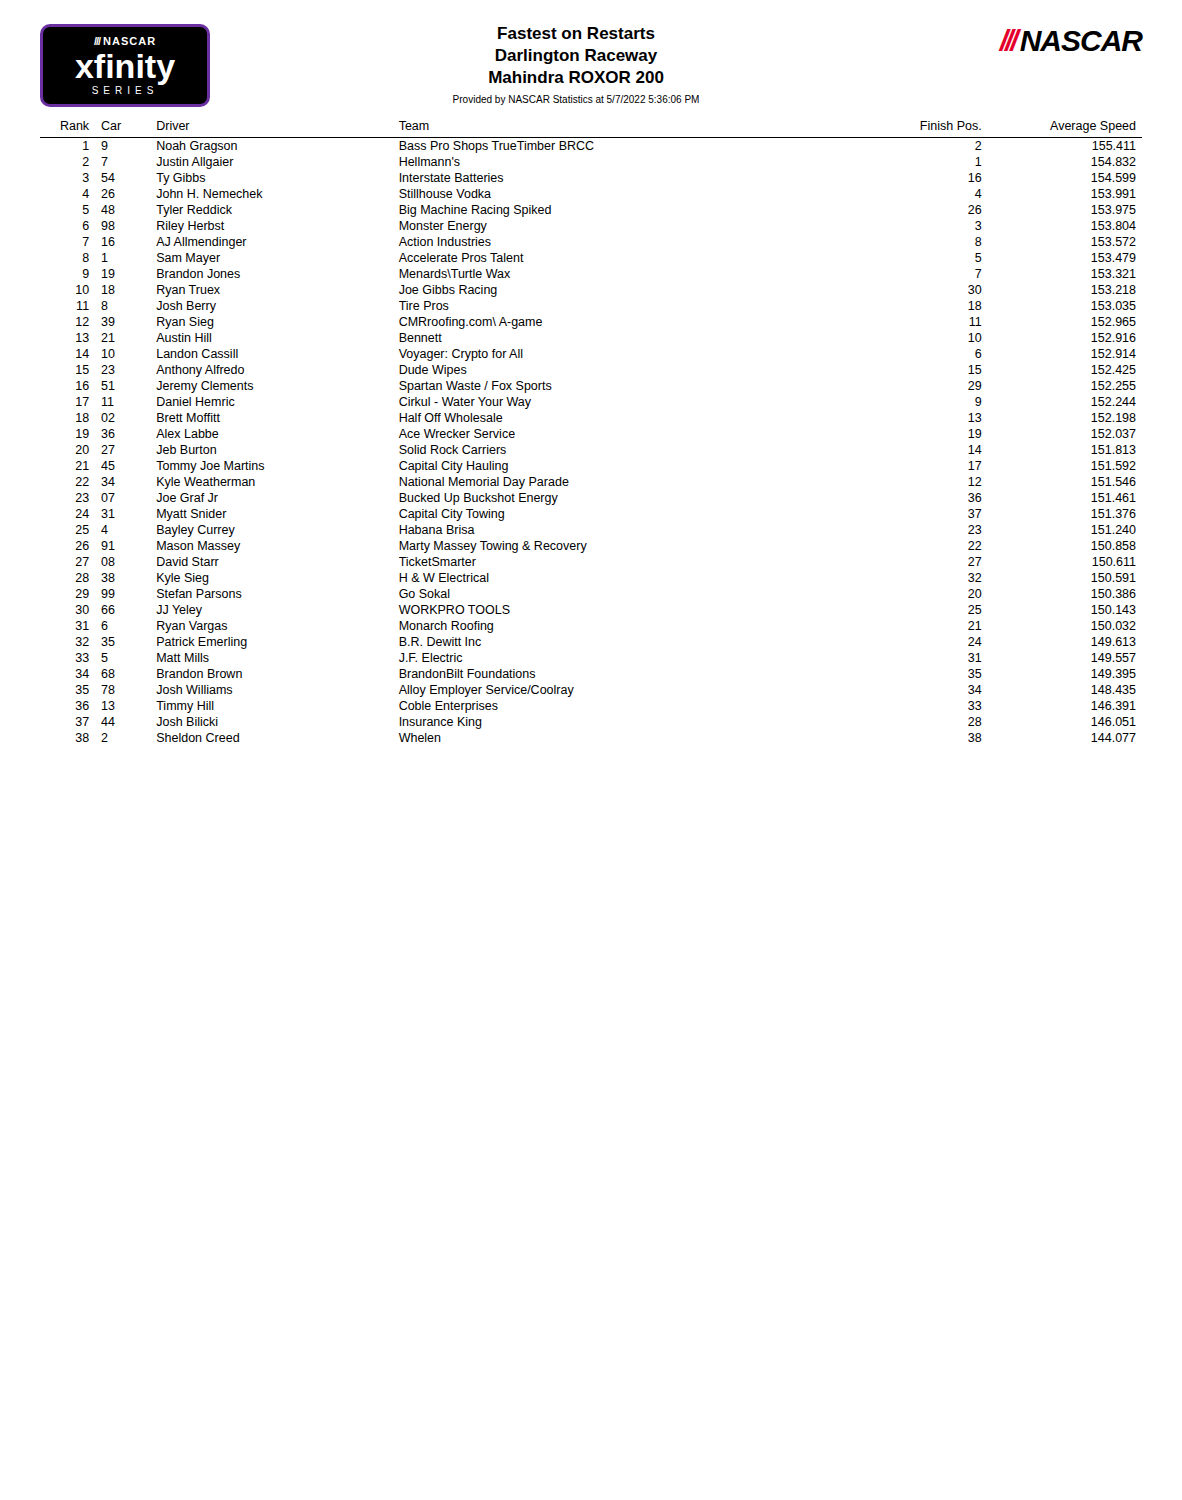///NASCAR
xfinity
SERIES
Fastest on Restarts
Darlington Raceway
Mahindra ROXOR 200
Provided by NASCAR Statistics at 5/7/2022 5:36:06 PM
///NASCAR
| Rank | Car | Driver | Team | Finish Pos. | Average Speed |
| --- | --- | --- | --- | --- | --- |
| 1 | 9 | Noah Gragson | Bass Pro Shops TrueTimber BRCC | 2 | 155.411 |
| 2 | 7 | Justin Allgaier | Hellmann's | 1 | 154.832 |
| 3 | 54 | Ty Gibbs | Interstate Batteries | 16 | 154.599 |
| 4 | 26 | John H. Nemechek | Stillhouse Vodka | 4 | 153.991 |
| 5 | 48 | Tyler Reddick | Big Machine Racing Spiked | 26 | 153.975 |
| 6 | 98 | Riley Herbst | Monster Energy | 3 | 153.804 |
| 7 | 16 | AJ Allmendinger | Action Industries | 8 | 153.572 |
| 8 | 1 | Sam Mayer | Accelerate Pros Talent | 5 | 153.479 |
| 9 | 19 | Brandon Jones | Menards\Turtle Wax | 7 | 153.321 |
| 10 | 18 | Ryan Truex | Joe Gibbs Racing | 30 | 153.218 |
| 11 | 8 | Josh Berry | Tire Pros | 18 | 153.035 |
| 12 | 39 | Ryan Sieg | CMRroofing.com\ A-game | 11 | 152.965 |
| 13 | 21 | Austin Hill | Bennett | 10 | 152.916 |
| 14 | 10 | Landon Cassill | Voyager: Crypto for All | 6 | 152.914 |
| 15 | 23 | Anthony Alfredo | Dude Wipes | 15 | 152.425 |
| 16 | 51 | Jeremy Clements | Spartan Waste / Fox Sports | 29 | 152.255 |
| 17 | 11 | Daniel Hemric | Cirkul - Water Your Way | 9 | 152.244 |
| 18 | 02 | Brett Moffitt | Half Off Wholesale | 13 | 152.198 |
| 19 | 36 | Alex Labbe | Ace Wrecker Service | 19 | 152.037 |
| 20 | 27 | Jeb Burton | Solid Rock Carriers | 14 | 151.813 |
| 21 | 45 | Tommy Joe Martins | Capital City Hauling | 17 | 151.592 |
| 22 | 34 | Kyle Weatherman | National Memorial Day Parade | 12 | 151.546 |
| 23 | 07 | Joe Graf Jr | Bucked Up Buckshot Energy | 36 | 151.461 |
| 24 | 31 | Myatt Snider | Capital City Towing | 37 | 151.376 |
| 25 | 4 | Bayley Currey | Habana Brisa | 23 | 151.240 |
| 26 | 91 | Mason Massey | Marty Massey Towing & Recovery | 22 | 150.858 |
| 27 | 08 | David Starr | TicketSmarter | 27 | 150.611 |
| 28 | 38 | Kyle Sieg | H & W Electrical | 32 | 150.591 |
| 29 | 99 | Stefan Parsons | Go Sokal | 20 | 150.386 |
| 30 | 66 | JJ Yeley | WORKPRO TOOLS | 25 | 150.143 |
| 31 | 6 | Ryan Vargas | Monarch Roofing | 21 | 150.032 |
| 32 | 35 | Patrick Emerling | B.R. Dewitt Inc | 24 | 149.613 |
| 33 | 5 | Matt Mills | J.F. Electric | 31 | 149.557 |
| 34 | 68 | Brandon Brown | BrandonBilt Foundations | 35 | 149.395 |
| 35 | 78 | Josh Williams | Alloy Employer Service/Coolray | 34 | 148.435 |
| 36 | 13 | Timmy Hill | Coble Enterprises | 33 | 146.391 |
| 37 | 44 | Josh Bilicki | Insurance King | 28 | 146.051 |
| 38 | 2 | Sheldon Creed | Whelen | 38 | 144.077 |